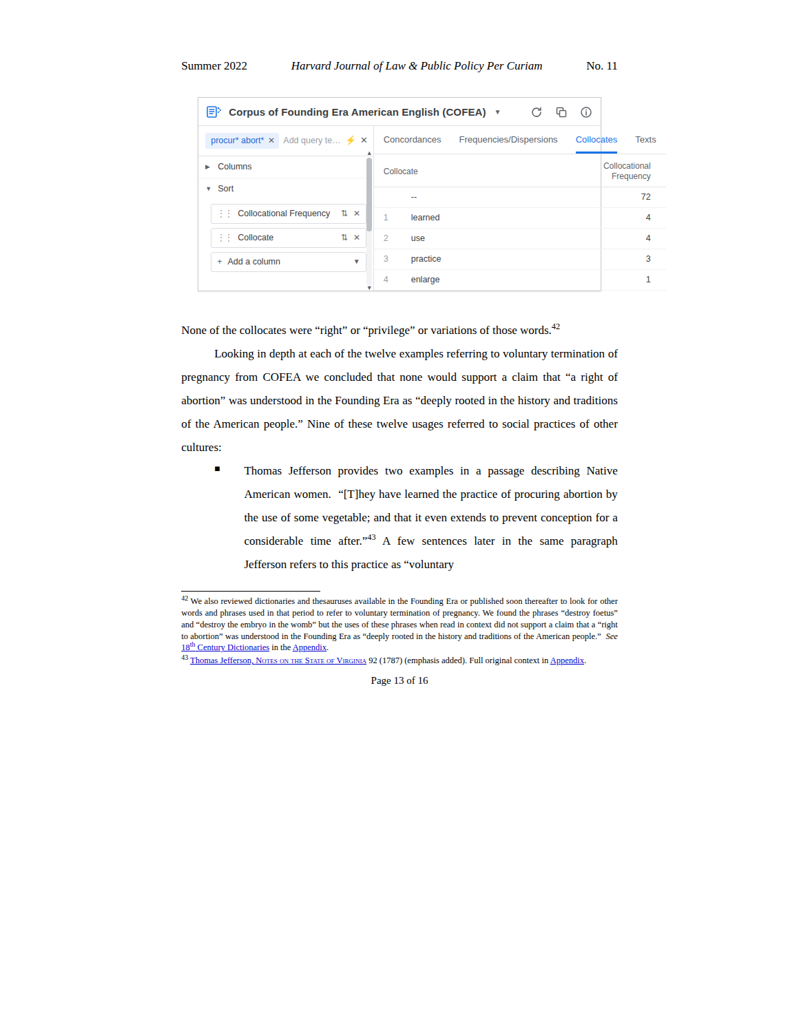Summer 2022
Harvard Journal of Law & Public Policy Per Curiam
No. 11
Corpus of Founding Era American English (COFEA)
▼
procur* abort* ✕ Add query te… ⚡ ✕
▶ Columns
▼ Sort
⋮⋮ Collocational Frequency ⇅ ✕
⋮⋮ Collocate ⇅ ✕
+ Add a column ▼
▲
▼
Concordances
Frequencies/Dispersions
Collocates
Texts
| Collocate | Collocational Frequency |
| --- | --- |
| | -- | 72 |
| 1 | learned | 4 |
| 2 | use | 4 |
| 3 | practice | 3 |
| 4 | enlarge | 1 |
None of the collocates were “right” or “privilege” or variations of those words.42
Looking in depth at each of the twelve examples referring to voluntary termination of pregnancy from COFEA we concluded that none would support a claim that “a right of abortion” was understood in the Founding Era as “deeply rooted in the history and traditions of the American people.” Nine of these twelve usages referred to social practices of other cultures:
Thomas Jefferson provides two examples in a passage describing Native American women. “[T]hey have learned the practice of procuring abortion by the use of some vegetable; and that it even extends to prevent conception for a considerable time after.”43 A few sentences later in the same paragraph Jefferson refers to this practice as “voluntary
42 We also reviewed dictionaries and thesauruses available in the Founding Era or published soon thereafter to look for other words and phrases used in that period to refer to voluntary termination of pregnancy. We found the phrases “destroy foetus” and “destroy the embryo in the womb” but the uses of these phrases when read in context did not support a claim that a “right to abortion” was understood in the Founding Era as “deeply rooted in the history and traditions of the American people.” See 18th Century Dictionaries in the Appendix.
43 Thomas Jefferson, Notes on the State of Virginia 92 (1787) (emphasis added). Full original context in Appendix.
Page 13 of 16